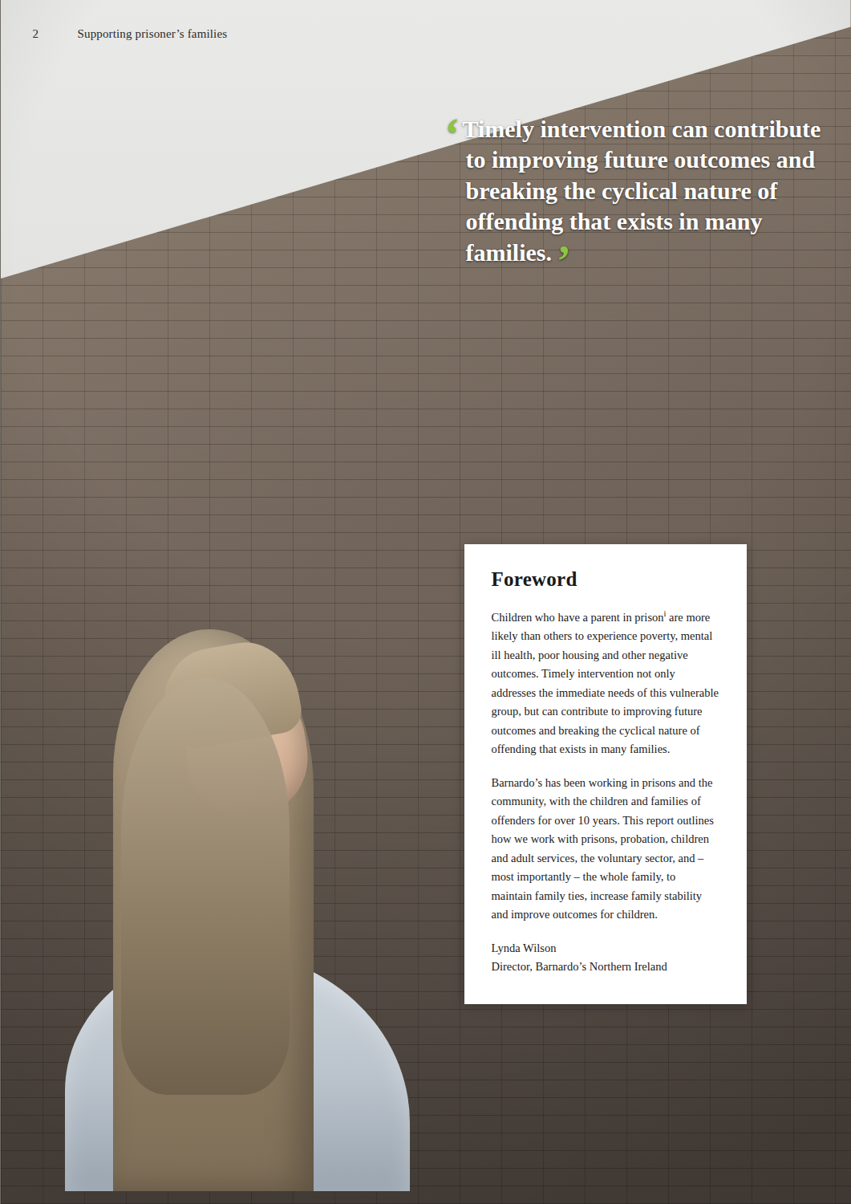2 Supporting prisoner’s families
‘Timely intervention can contribute to improving future outcomes and breaking the cyclical nature of offending that exists in many families.’
Foreword
Children who have a parent in prisoni are more likely than others to experience poverty, mental ill health, poor housing and other negative outcomes. Timely intervention not only addresses the immediate needs of this vulnerable group, but can contribute to improving future outcomes and breaking the cyclical nature of offending that exists in many families.
Barnardo’s has been working in prisons and the community, with the children and families of offenders for over 10 years. This report outlines how we work with prisons, probation, children and adult services, the voluntary sector, and – most importantly – the whole family, to maintain family ties, increase family stability and improve outcomes for children.
Lynda Wilson
Director, Barnardo’s Northern Ireland